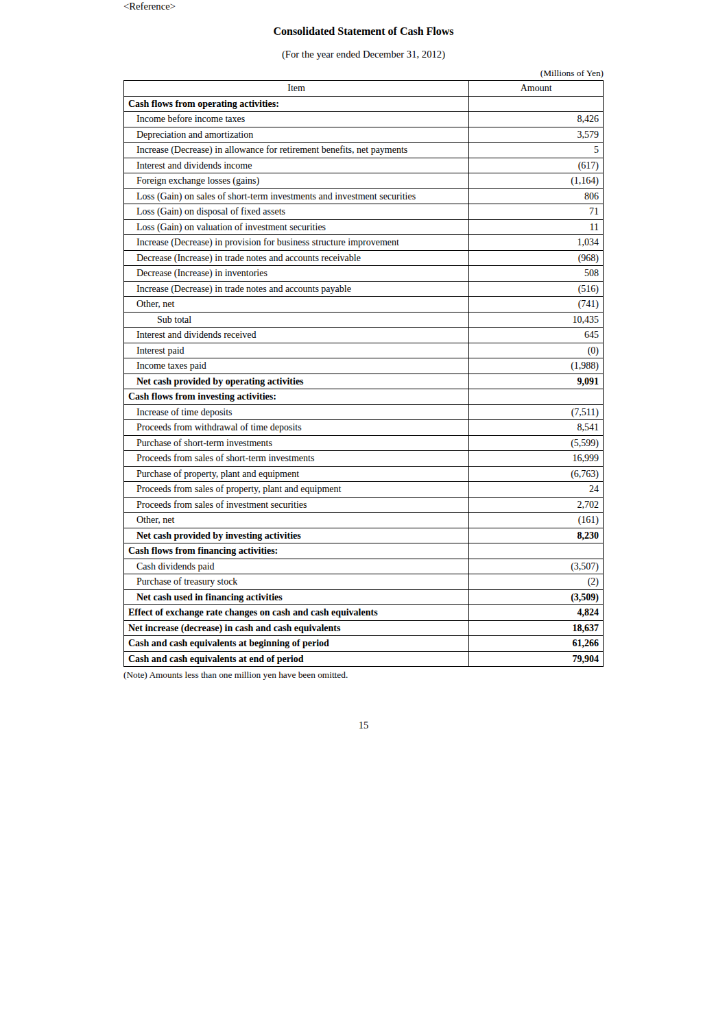<Reference>
Consolidated Statement of Cash Flows
(For the year ended December 31, 2012)
(Millions of Yen)
| Item | Amount |
| --- | --- |
| Cash flows from operating activities: | |
| Income before income taxes | 8,426 |
| Depreciation and amortization | 3,579 |
| Increase (Decrease) in allowance for retirement benefits, net payments | 5 |
| Interest and dividends income | (617) |
| Foreign exchange losses (gains) | (1,164) |
| Loss (Gain) on sales of short-term investments and investment securities | 806 |
| Loss (Gain) on disposal of fixed assets | 71 |
| Loss (Gain) on valuation of investment securities | 11 |
| Increase (Decrease) in provision for business structure improvement | 1,034 |
| Decrease (Increase) in trade notes and accounts receivable | (968) |
| Decrease (Increase) in inventories | 508 |
| Increase (Decrease) in trade notes and accounts payable | (516) |
| Other, net | (741) |
| Sub total | 10,435 |
| Interest and dividends received | 645 |
| Interest paid | (0) |
| Income taxes paid | (1,988) |
| Net cash provided by operating activities | 9,091 |
| Cash flows from investing activities: | |
| Increase of time deposits | (7,511) |
| Proceeds from withdrawal of time deposits | 8,541 |
| Purchase of short-term investments | (5,599) |
| Proceeds from sales of short-term investments | 16,999 |
| Purchase of property, plant and equipment | (6,763) |
| Proceeds from sales of property, plant and equipment | 24 |
| Proceeds from sales of investment securities | 2,702 |
| Other, net | (161) |
| Net cash provided by investing activities | 8,230 |
| Cash flows from financing activities: | |
| Cash dividends paid | (3,507) |
| Purchase of treasury stock | (2) |
| Net cash used in financing activities | (3,509) |
| Effect of exchange rate changes on cash and cash equivalents | 4,824 |
| Net increase (decrease) in cash and cash equivalents | 18,637 |
| Cash and cash equivalents at beginning of period | 61,266 |
| Cash and cash equivalents at end of period | 79,904 |
(Note) Amounts less than one million yen have been omitted.
15